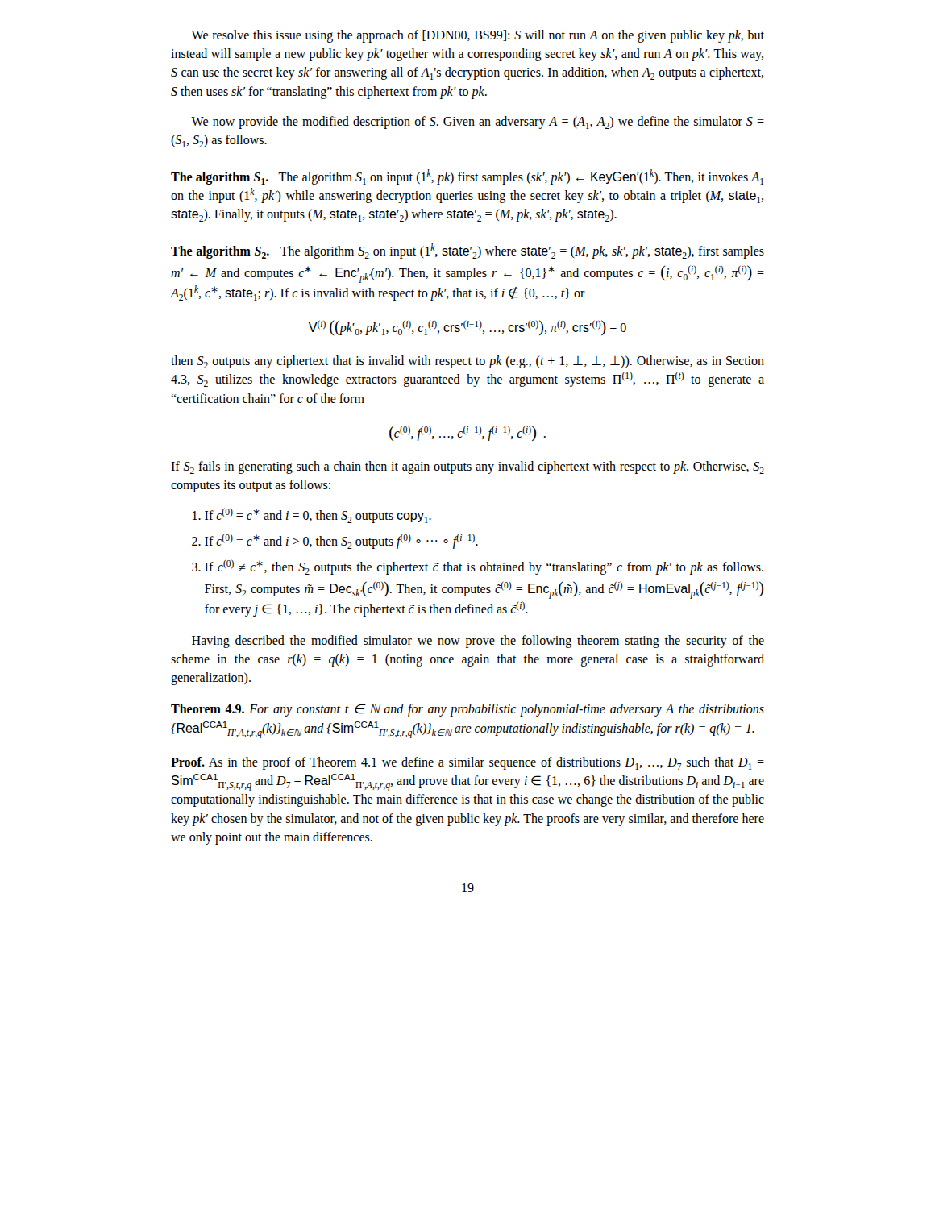We resolve this issue using the approach of [DDN00, BS99]: S will not run A on the given public key pk, but instead will sample a new public key pk′ together with a corresponding secret key sk′, and run A on pk′. This way, S can use the secret key sk′ for answering all of A1's decryption queries. In addition, when A2 outputs a ciphertext, S then uses sk′ for “translating” this ciphertext from pk′ to pk.
We now provide the modified description of S. Given an adversary A = (A1, A2) we define the simulator S = (S1, S2) as follows.
The algorithm S1. The algorithm S1 on input (1k, pk) first samples (sk′, pk′) ← KeyGen′(1k). Then, it invokes A1 on the input (1k, pk′) while answering decryption queries using the secret key sk′, to obtain a triplet (M, state1, state2). Finally, it outputs (M, state1, state′2) where state′2 = (M, pk, sk′, pk′, state2).
The algorithm S2. The algorithm S2 on input (1k, state′2) where state′2 = (M, pk, sk′, pk′, state2), first samples m′ ← M and computes c∗ ← Enc′pk′(m′). Then, it samples r ← {0,1}∗ and computes c = (i, c0(i), c1(i), π(i)) = A2(1k, c∗, state1; r). If c is invalid with respect to pk′, that is, if i ∉ {0, …, t} or
V(i) ((pk′0, pk′1, c0(i), c1(i), crs′(i−1), …, crs′(0)), π(i), crs′(i)) = 0
then S2 outputs any ciphertext that is invalid with respect to pk (e.g., (t + 1, ⊥, ⊥, ⊥)). Otherwise, as in Section 4.3, S2 utilizes the knowledge extractors guaranteed by the argument systems Π(1), …, Π(t) to generate a “certification chain” for c of the form
(c(0), f(0), …, c(i−1), f(i−1), c(i)) .
If S2 fails in generating such a chain then it again outputs any invalid ciphertext with respect to pk. Otherwise, S2 computes its output as follows:
If c(0) = c∗ and i = 0, then S2 outputs copy1.
If c(0) = c∗ and i > 0, then S2 outputs f(0) ∘ ··· ∘ f(i−1).
If c(0) ≠ c∗, then S2 outputs the ciphertext c̃ that is obtained by “translating” c from pk′ to pk as follows. First, S2 computes m̃ = Decsk′(c(0)). Then, it computes c̃(0) = Encpk(m̃), and c̃(j) = HomEvalpk(c̃(j−1), f(j−1)) for every j ∈ {1, …, i}. The ciphertext c̃ is then defined as c̃(i).
Having described the modified simulator we now prove the following theorem stating the security of the scheme in the case r(k) = q(k) = 1 (noting once again that the more general case is a straightforward generalization).
Theorem 4.9. For any constant t ∈ ℕ and for any probabilistic polynomial-time adversary A the distributions {RealCCA1Π′,A,t,r,q(k)}k∈ℕ and {SimCCA1Π′,S,t,r,q(k)}k∈ℕ are computationally indistinguishable, for r(k) = q(k) = 1.
Proof. As in the proof of Theorem 4.1 we define a similar sequence of distributions D1, …, D7 such that D1 = SimCCA1Π′,S,t,r,q and D7 = RealCCA1Π′,A,t,r,q, and prove that for every i ∈ {1, …, 6} the distributions Di and Di+1 are computationally indistinguishable. The main difference is that in this case we change the distribution of the public key pk′ chosen by the simulator, and not of the given public key pk. The proofs are very similar, and therefore here we only point out the main differences.
19